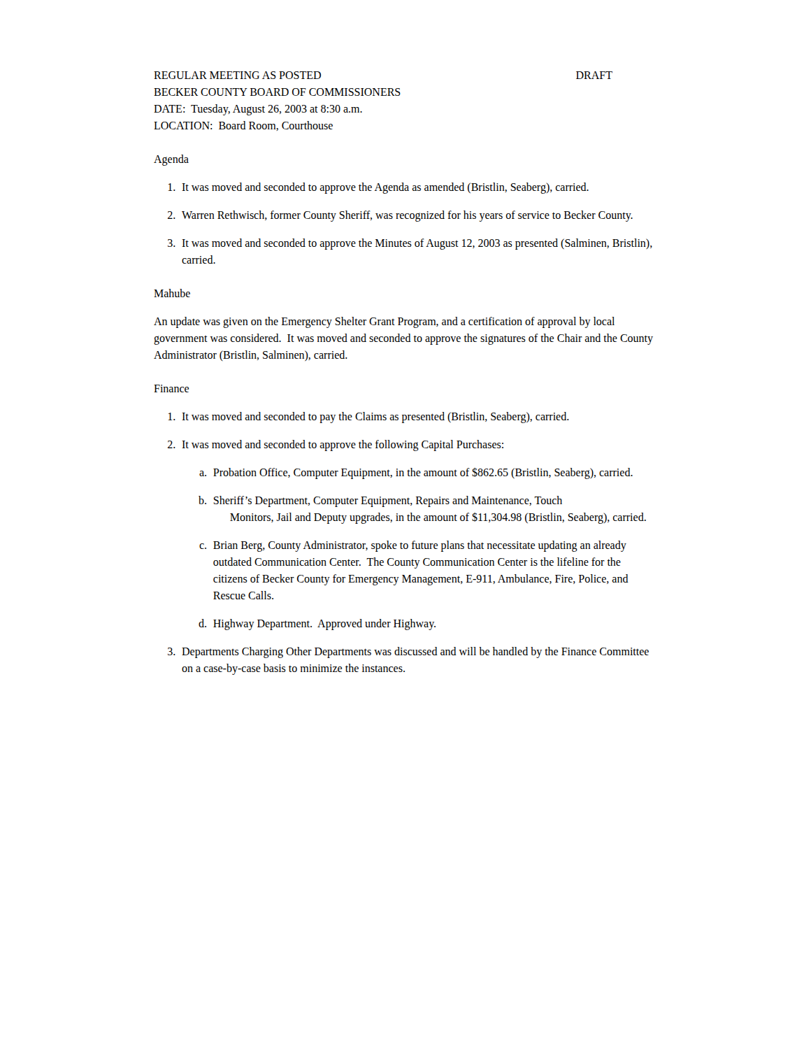Regular Meeting as Posted Draft
BECKER COUNTY BOARD OF COMMISSIONERS
DATE: Tuesday, August 26, 2003 at 8:30 a.m.
LOCATION: Board Room, Courthouse
Agenda
It was moved and seconded to approve the Agenda as amended (Bristlin, Seaberg), carried.
Warren Rethwisch, former County Sheriff, was recognized for his years of service to Becker County.
It was moved and seconded to approve the Minutes of August 12, 2003 as presented (Salminen, Bristlin), carried.
Mahube
An update was given on the Emergency Shelter Grant Program, and a certification of approval by local government was considered. It was moved and seconded to approve the signatures of the Chair and the County Administrator (Bristlin, Salminen), carried.
Finance
It was moved and seconded to pay the Claims as presented (Bristlin, Seaberg), carried.
It was moved and seconded to approve the following Capital Purchases:
Probation Office, Computer Equipment, in the amount of $862.65 (Bristlin, Seaberg), carried.
Sheriff’s Department, Computer Equipment, Repairs and Maintenance, Touch Monitors, Jail and Deputy upgrades, in the amount of $11,304.98 (Bristlin, Seaberg), carried.
Brian Berg, County Administrator, spoke to future plans that necessitate updating an already outdated Communication Center. The County Communication Center is the lifeline for the citizens of Becker County for Emergency Management, E-911, Ambulance, Fire, Police, and Rescue Calls.
Highway Department. Approved under Highway.
Departments Charging Other Departments was discussed and will be handled by the Finance Committee on a case-by-case basis to minimize the instances.